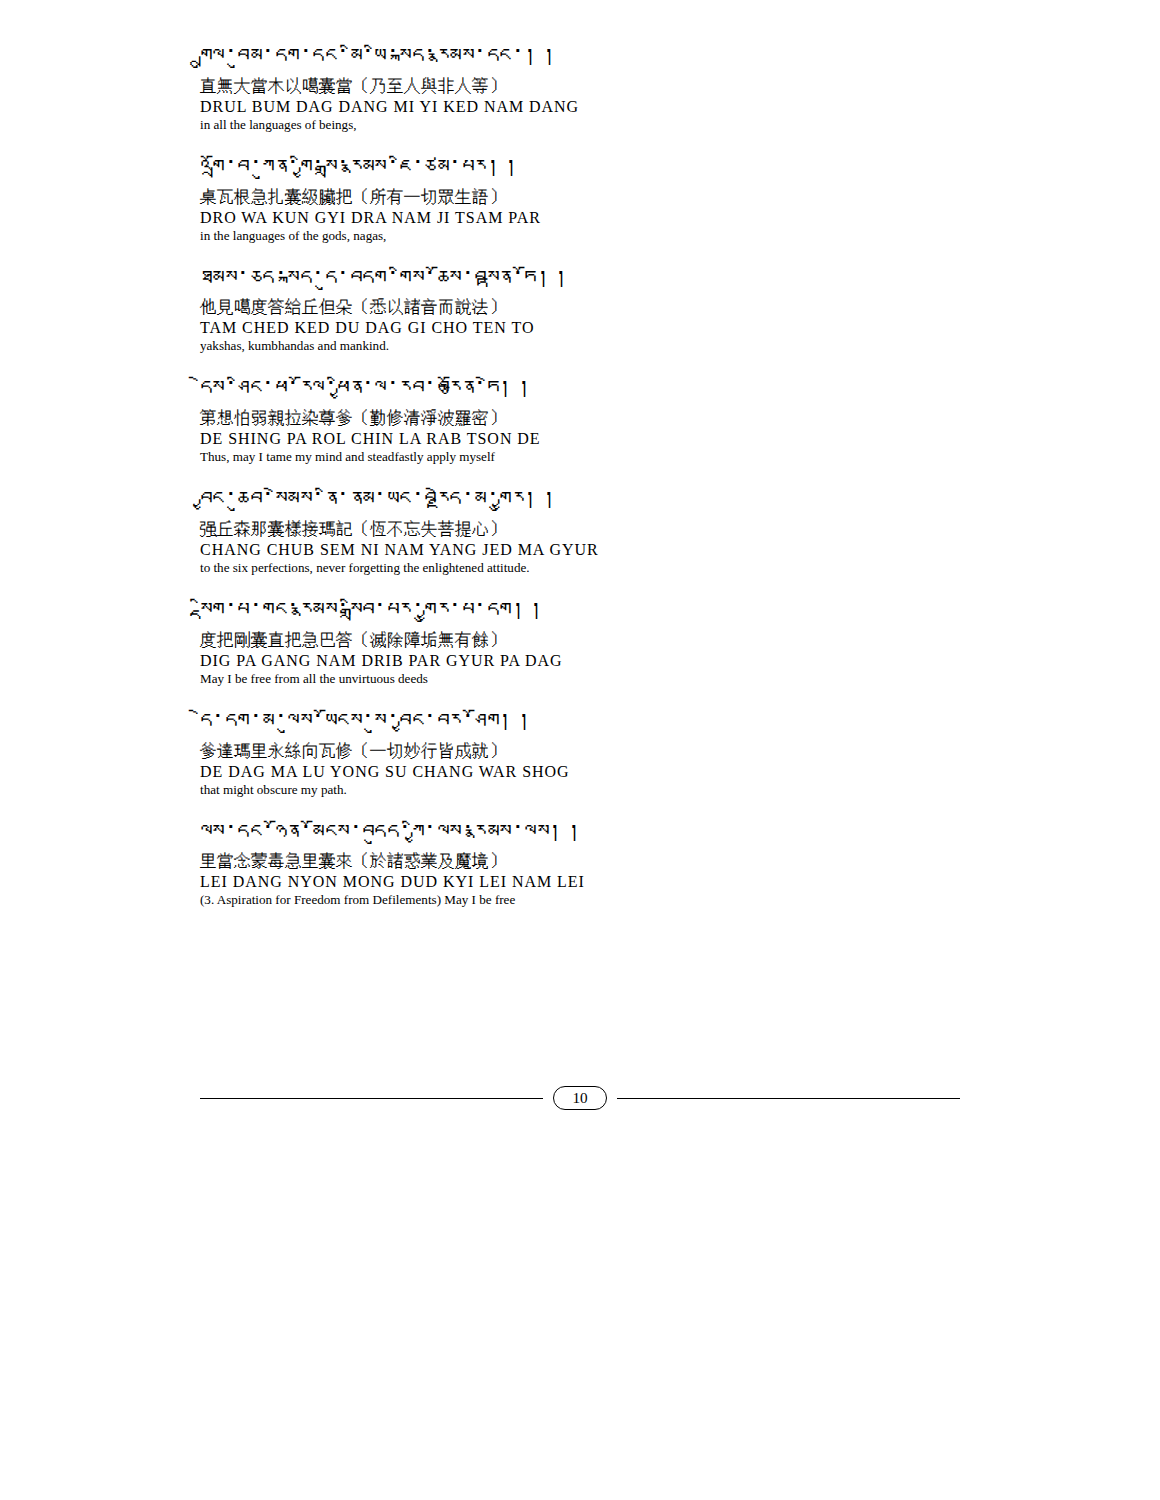གྲུལ་བུམ་དག་དང་མི་ཡི་སྐད་རྣམས་དང་། །
直無大當木以噶囊當〔乃至人與非人等〕
DRUL BUM DAG DANG MI YI KED NAM DANG
in all the languages of beings,
འགྲོ་བ་ཀུན་གྱི་སྒྲ་རྣམས་ཇི་ཙམ་པར། །
桌瓦根急扎囊級臟把〔所有一切眾生語〕
DRO WA KUN GYI DRA NAM JI TSAM PAR
in the languages of the gods, nagas,
ཐམས་ཅད་སྐད་དུ་བདག་གིས་ཆོས་བསྟན་ཏོ། །
他見噶度答給丘但朵〔悉以諸音而說法〕
TAM CHED KED DU DAG GI CHO TEN TO
yakshas, kumbhandas and mankind.
དེས་ཤིང་ཕ་རོལ་ཕྱིན་ལ་རབ་བརྩོན་ཏེ། །
第想怕弱親拉染尊爹〔勤修清淨波羅密〕
DE SHING PA ROL CHIN LA RAB TSON DE
Thus, may I tame my mind and steadfastly apply myself
བྱང་ཆུབ་སེམས་ནི་ནམ་ཡང་བརྗེད་མ་གྱུར། །
强丘森那囊樣接瑪記〔恆不忘失菩提心〕
CHANG CHUB SEM NI NAM YANG JED MA GYUR
to the six perfections, never forgetting the enlightened attitude.
སྡིག་པ་གང་རྣམས་སྒྲིབ་པར་གྱུར་པ་དག། །
度把剛囊直把急巴答〔滅除障垢無有餘〕
DIG PA GANG NAM DRIB PAR GYUR PA DAG
May I be free from all the unvirtuous deeds
དེ་དག་མ་ལུས་ཡོངས་སུ་བྱང་བར་ཤོག། །
爹達瑪里永絲向瓦修〔一切妙行皆成就〕
DE DAG MA LU YONG SU CHANG WAR SHOG
that might obscure my path.
ལས་དང་ཉོན་མོངས་བདུད་ཀྱི་ལས་རྣམས་ལས། །
里當念蒙毒急里囊來〔於諸惑業及魔境〕
LEI DANG NYON MONG DUD KYI LEI NAM LEI
(3. Aspiration for Freedom from Defilements) May I be free
10